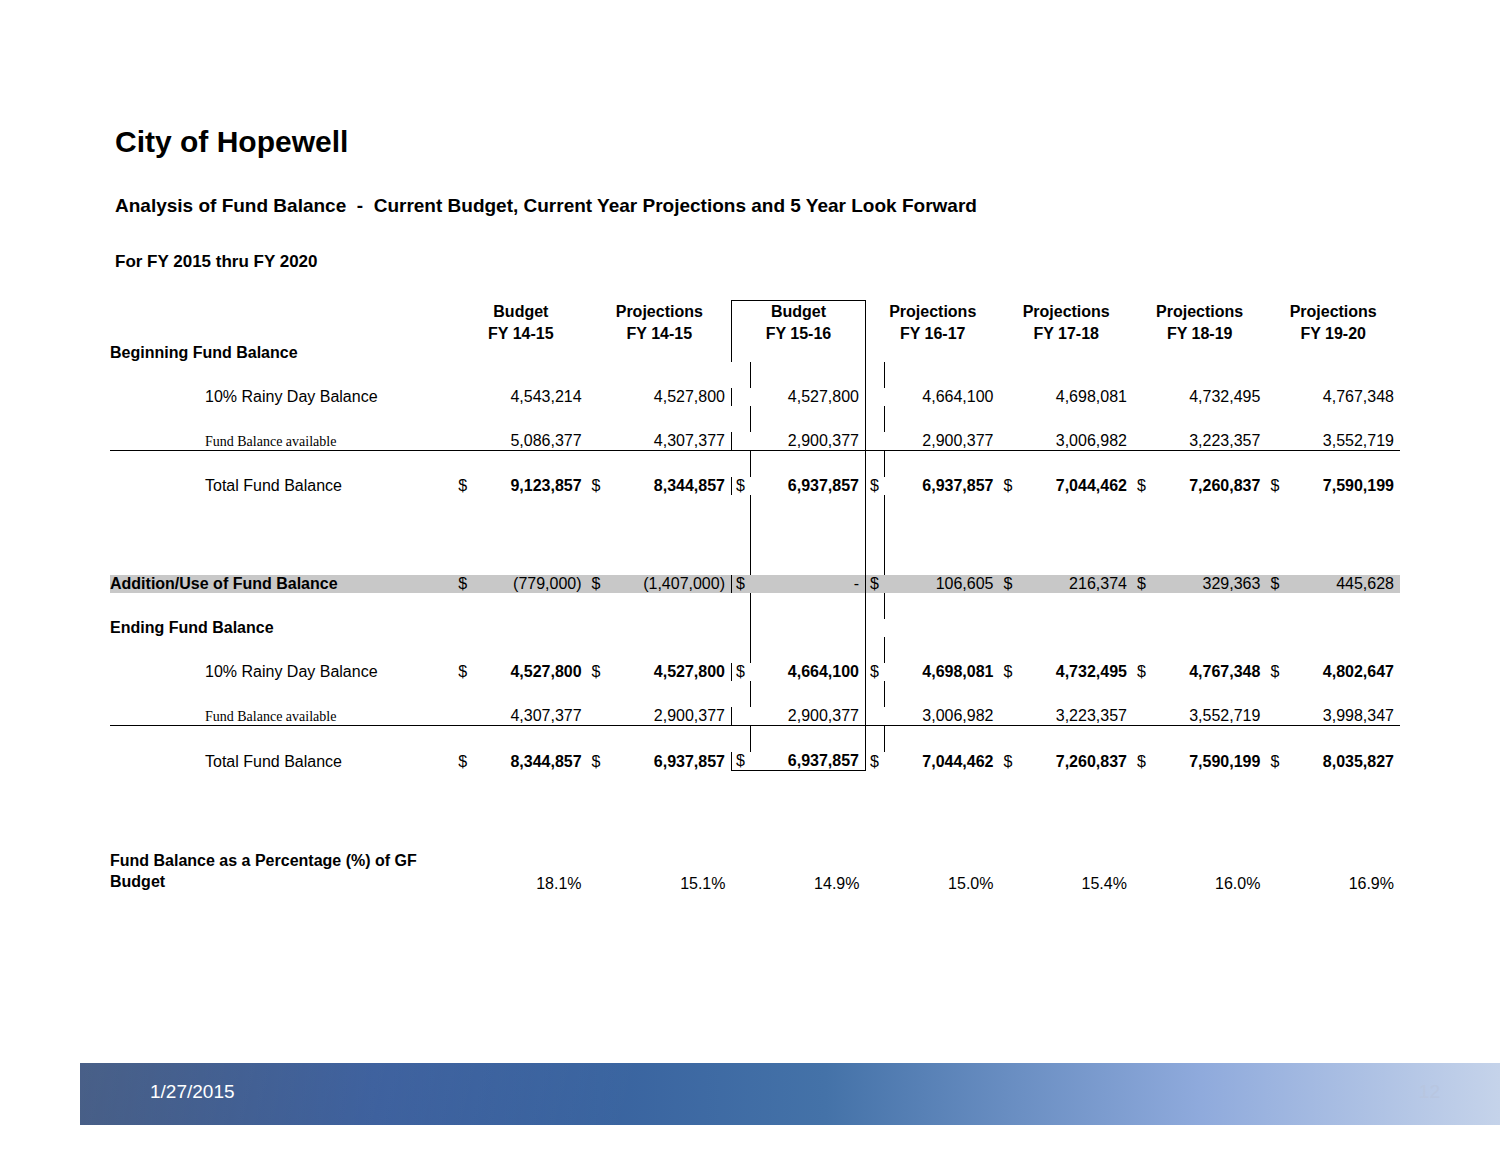City of Hopewell
Analysis of Fund Balance - Current Budget, Current Year Projections and 5 Year Look Forward
For FY 2015 thru FY 2020
| | Budget FY 14-15 | Projections FY 14-15 | Budget FY 15-16 | Projections FY 16-17 | Projections FY 17-18 | Projections FY 18-19 | Projections FY 19-20 |
| --- | --- | --- | --- | --- | --- | --- | --- |
| Beginning Fund Balance | | | |
| 10% Rainy Day Balance | | 4,543,214 | | 4,527,800 | | 4,527,800 | | 4,664,100 | | 4,698,081 | | 4,732,495 | | 4,767,348 |
| Fund Balance available | | 5,086,377 | | 4,307,377 | | 2,900,377 | | 2,900,377 | | 3,006,982 | | 3,223,357 | | 3,552,719 |
| Total Fund Balance | $ | 9,123,857 | $ | 8,344,857 | $ | 6,937,857 | $ | 6,937,857 | $ | 7,044,462 | $ | 7,260,837 | $ | 7,590,199 |
| Addition/Use of Fund Balance | $ | (779,000) | $ | (1,407,000) | $ | - | $ | 106,605 | $ | 216,374 | $ | 329,363 | $ | 445,628 |
| Ending Fund Balance | | | |
| 10% Rainy Day Balance | $ | 4,527,800 | $ | 4,527,800 | $ | 4,664,100 | $ | 4,698,081 | $ | 4,732,495 | $ | 4,767,348 | $ | 4,802,647 |
| Fund Balance available | | 4,307,377 | | 2,900,377 | | 2,900,377 | | 3,006,982 | | 3,223,357 | | 3,552,719 | | 3,998,347 |
| Total Fund Balance | $ | 8,344,857 | $ | 6,937,857 | $ | 6,937,857 | $ | 7,044,462 | $ | 7,260,837 | $ | 7,590,199 | $ | 8,035,827 |
| Fund Balance as a Percentage (%) of GF Budget | | 18.1% | | 15.1% | | 14.9% | | 15.0% | | 15.4% | | 16.0% | | 16.9% |
1/27/2015
12